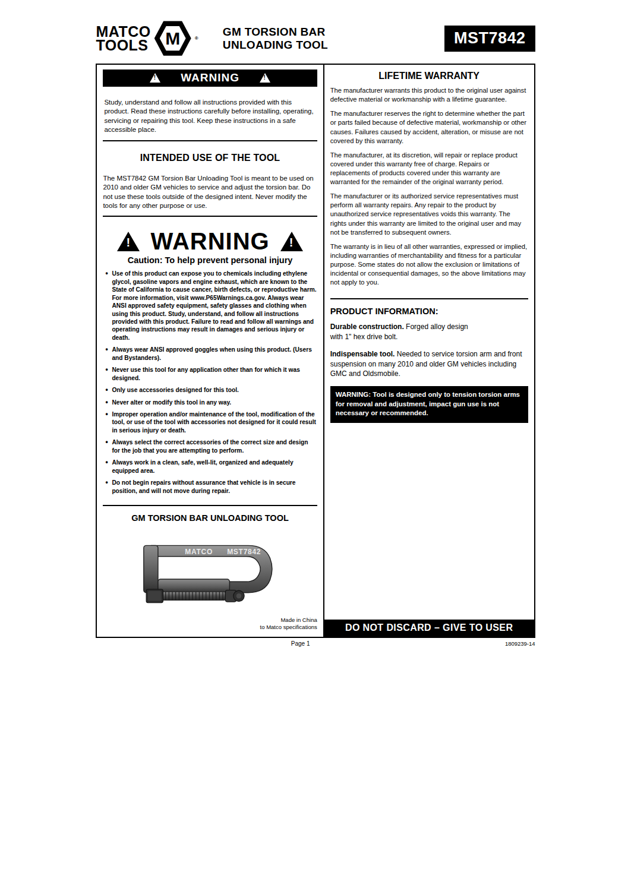MATCO
TOOLS
M
®
GM TORSION BAR
UNLOADING TOOL
MST7842
WARNING
Study, understand and follow all instructions provided with this product. Read these instructions carefully before installing, operating, servicing or repairing this tool. Keep these instructions in a safe accessible place.
INTENDED USE OF THE TOOL
The MST7842 GM Torsion Bar Unloading Tool is meant to be used on 2010 and older GM vehicles to service and adjust the torsion bar. Do not use these tools outside of the designed intent. Never modify the tools for any other purpose or use.
WARNING
Caution: To help prevent personal injury
Use of this product can expose you to chemicals including ethylene glycol, gasoline vapors and engine exhaust, which are known to the State of California to cause cancer, birth defects, or reproductive harm. For more information, visit www.P65Warnings.ca.gov. Always wear ANSI approved safety equipment, safety glasses and clothing when using this product. Study, understand, and follow all instructions provided with this product. Failure to read and follow all warnings and operating instructions may result in damages and serious injury or death.
Always wear ANSI approved goggles when using this product. (Users and Bystanders).
Never use this tool for any application other than for which it was designed.
Only use accessories designed for this tool.
Never alter or modify this tool in any way.
Improper operation and/or maintenance of the tool, modification of the tool, or use of the tool with accessories not designed for it could result in serious injury or death.
Always select the correct accessories of the correct size and design for the job that you are attempting to perform.
Always work in a clean, safe, well-lit, organized and adequately equipped area.
Do not begin repairs without assurance that vehicle is in secure position, and will not move during repair.
GM TORSION BAR UNLOADING TOOL
MATCO MST7842
Made in China
to Matco specifications
LIFETIME WARRANTY
The manufacturer warrants this product to the original user against defective material or workmanship with a lifetime guarantee.
The manufacturer reserves the right to determine whether the part or parts failed because of defective material, workmanship or other causes. Failures caused by accident, alteration, or misuse are not covered by this warranty.
The manufacturer, at its discretion, will repair or replace product covered under this warranty free of charge. Repairs or replacements of products covered under this warranty are warranted for the remainder of the original warranty period.
The manufacturer or its authorized service representatives must perform all warranty repairs. Any repair to the product by unauthorized service representatives voids this warranty. The rights under this warranty are limited to the original user and may not be transferred to subsequent owners.
The warranty is in lieu of all other warranties, expressed or implied, including warranties of merchantability and fitness for a particular purpose. Some states do not allow the exclusion or limitations of incidental or consequential damages, so the above limitations may not apply to you.
PRODUCT INFORMATION:
Durable construction. Forged alloy design
with 1" hex drive bolt.
Indispensable tool. Needed to service torsion arm and front suspension on many 2010 and older GM vehicles including GMC and Oldsmobile.
WARNING: Tool is designed only to tension torsion arms for removal and adjustment, impact gun use is not necessary or recommended.
DO NOT DISCARD – GIVE TO USER
Page 1 1809239-14